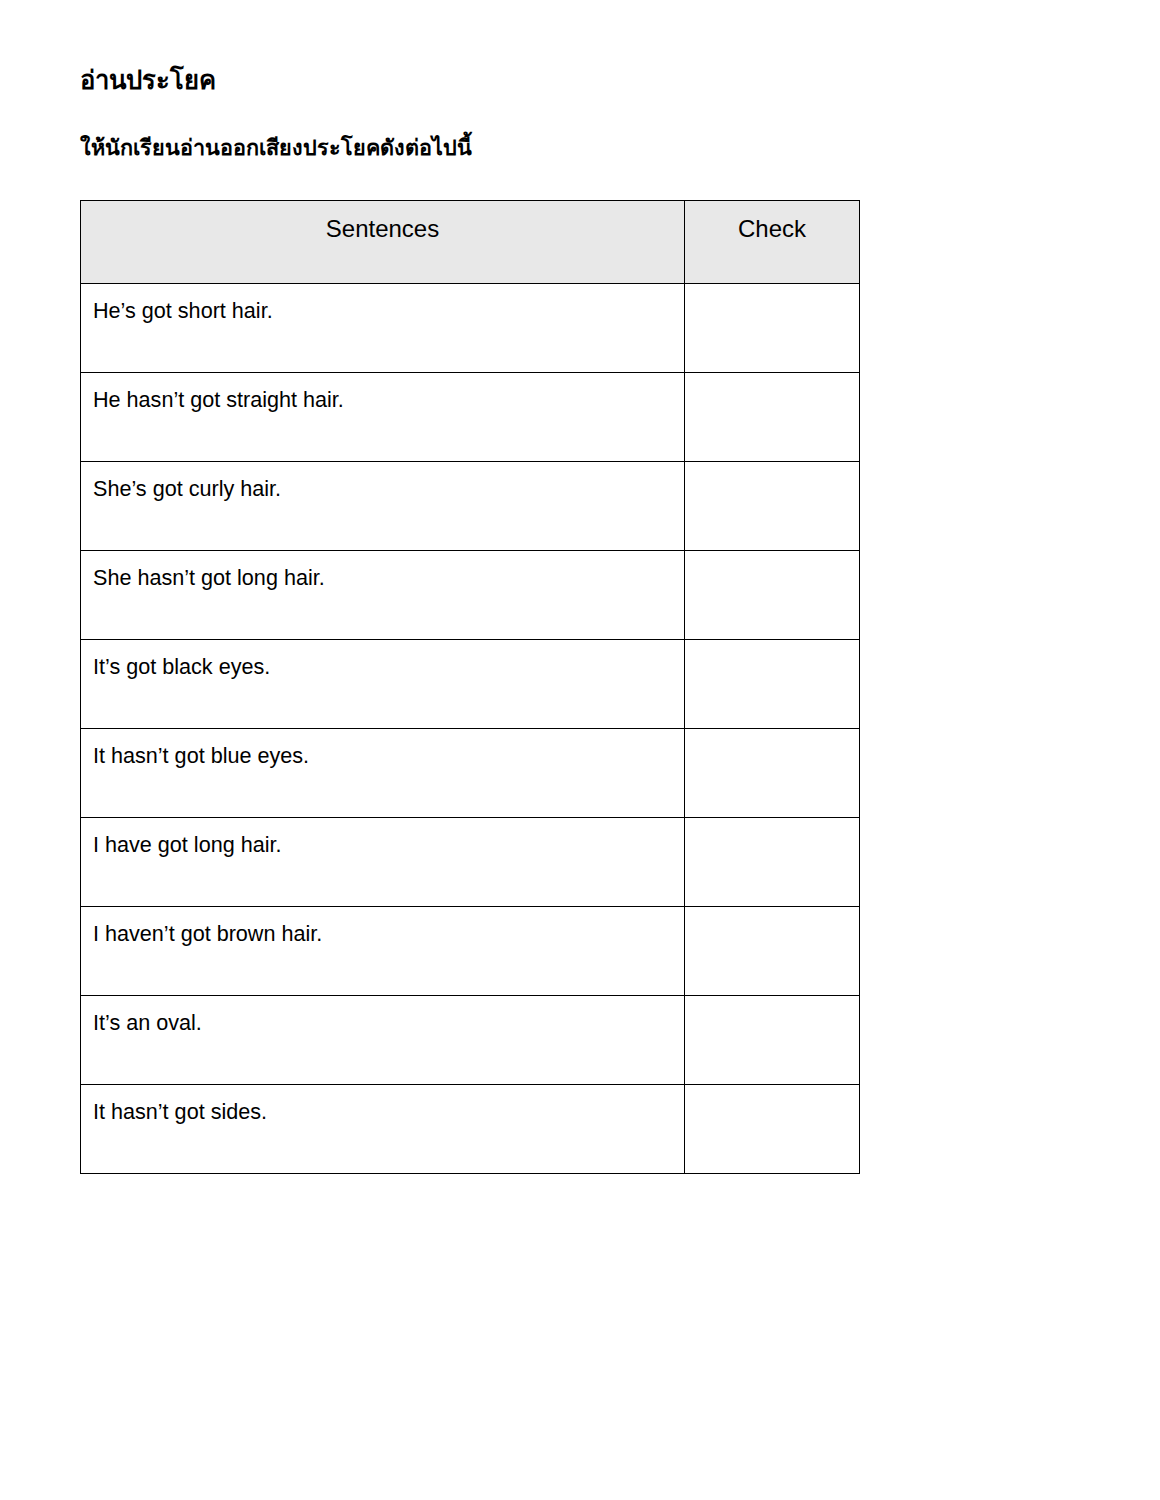อ่านประโยค
ให้นักเรียนอ่านออกเสียงประโยคดังต่อไปนี้
| Sentences | Check |
| --- | --- |
| He’s got short hair. | |
| He hasn’t got straight hair. | |
| She’s got curly hair. | |
| She hasn’t got long hair. | |
| It’s got black eyes. | |
| It hasn’t got blue eyes. | |
| I have got long hair. | |
| I haven’t got brown hair. | |
| It’s an oval. | |
| It hasn’t got sides. | |